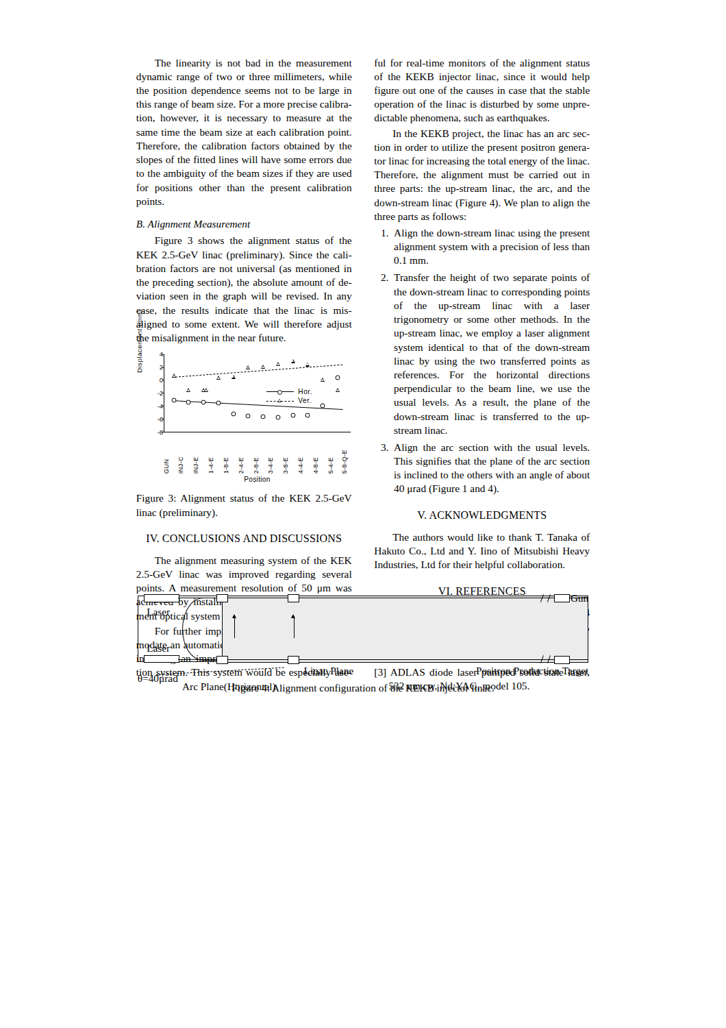The linearity is not bad in the measurement dynamic range of two or three millimeters, while the position dependence seems not to be large in this range of beam size. For a more precise calibration, however, it is necessary to measure at the same time the beam size at each calibration point. Therefore, the calibration factors obtained by the slopes of the fitted lines will have some errors due to the ambiguity of the beam sizes if they are used for positions other than the present calibration points.
B. Alignment Measurement
Figure 3 shows the alignment status of the KEK 2.5-GeV linac (preliminary). Since the calibration factors are not universal (as mentioned in the preceding section), the absolute amount of deviation seen in the graph will be revised. In any case, the results indicate that the linac is misaligned to some extent. We will therefore adjust the misalignment in the near future.
Displacement (mm)
4
2
0
-2
-4
-6
-8
Hor.
Ver.
GUN
INJ-C
INJ-E
1-4-E
1-8-E
2-4-E
2-8-E
3-4-E
3-8-E
4-4-E
4-8-E
5-4-E
5-8-Q-E
Position
Figure 3: Alignment status of the KEK 2.5-GeV linac (preliminary).
IV. CONCLUSIONS AND DISCUSSIONS
The alignment measuring system of the KEK 2.5-GeV linac was improved regarding several points. A measurement resolution of 50 μm was achieved by installing a new laser and an alignment optical system comprising an optical fiber.
For further improvements, we plan to accommodate an automatic alignment measuring system, including an improvement of the position-detection system. This system would be especially useful for real-time monitors of the alignment status of the KEKB injector linac, since it would help figure out one of the causes in case that the stable operation of the linac is disturbed by some unpredictable phenomena, such as earthquakes.
In the KEKB project, the linac has an arc section in order to utilize the present positron generator linac for increasing the total energy of the linac. Therefore, the alignment must be carried out in three parts: the up-stream linac, the arc, and the down-stream linac (Figure 4). We plan to align the three parts as follows:
Align the down-stream linac using the present alignment system with a precision of less than 0.1 mm.
Transfer the height of two separate points of the down-stream linac to corresponding points of the up-stream linac with a laser trigonometry or some other methods. In the up-stream linac, we employ a laser alignment system identical to that of the down-stream linac by using the two transferred points as references. For the horizontal directions perpendicular to the beam line, we use the usual levels. As a result, the plane of the down-stream linac is transferred to the up-stream linac.
Align the arc section with the usual levels. This signifies that the plane of the arc section is inclined to the others with an angle of about 40 μrad (Figure 1 and 4).
V. ACKNOWLEDGMENTS
The authors would like to thank T. Tanaka of Hakuto Co., Ltd and Y. Iino of Mitsubishi Heavy Industries, Ltd for their helpful collaboration.
VI. REFERENCES
[1] A. Enomoto et al., Proc. of the 1994 International Linac Conference, Aug. 21-216, Tsukuba, Japan, p. 184.
[2] Y. Ogawa et al., ibid. p. 535.
[3] ADLAS diode laser pumped solid state laser, 532 nm cw, Nd:YAG, model 105.
Laser
Laser
Gun
Positron Production Target
Linac Plane
θ=40μrad
Arc Plane(Horizontal)
Figure 4: Alignment configuration of the KEKB injector linac.